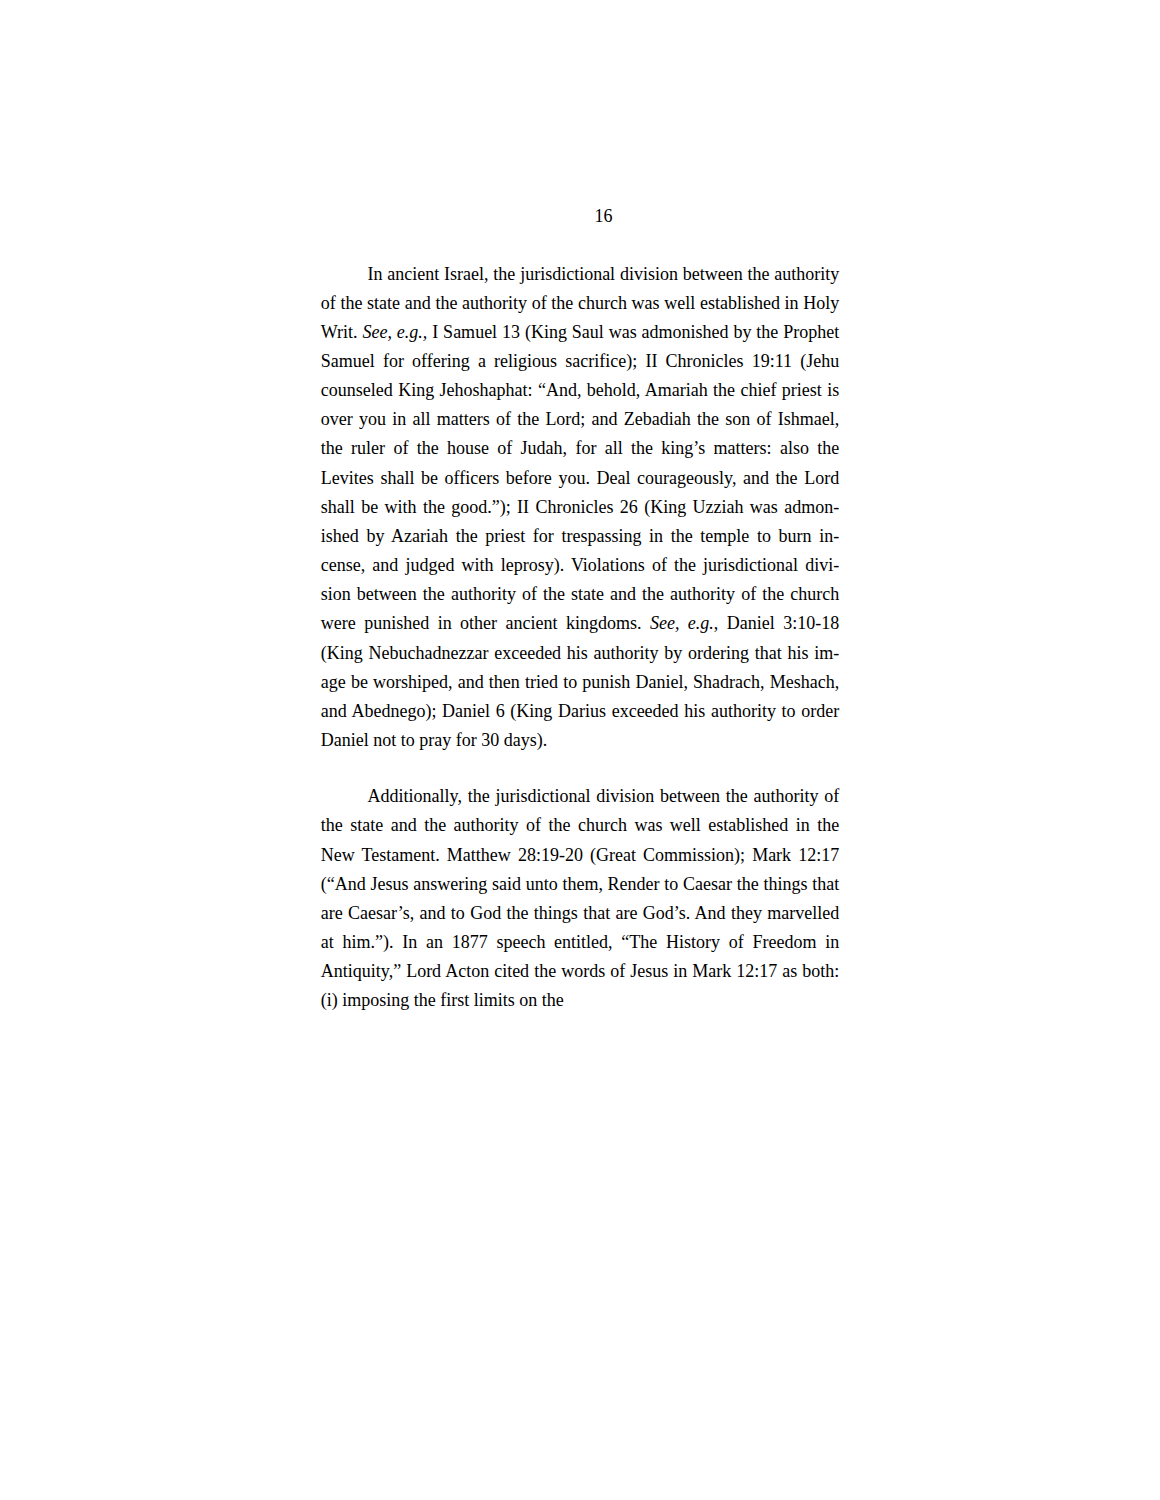16
In ancient Israel, the jurisdictional division between the authority of the state and the authority of the church was well established in Holy Writ. See, e.g., I Samuel 13 (King Saul was admonished by the Prophet Samuel for offering a religious sacrifice); II Chronicles 19:11 (Jehu counseled King Jehoshaphat: “And, behold, Amariah the chief priest is over you in all matters of the Lord; and Zebadiah the son of Ishmael, the ruler of the house of Judah, for all the king’s matters: also the Levites shall be officers before you. Deal courageously, and the Lord shall be with the good.”); II Chronicles 26 (King Uzziah was admonished by Azariah the priest for trespassing in the temple to burn incense, and judged with leprosy). Violations of the jurisdictional division between the authority of the state and the authority of the church were punished in other ancient kingdoms. See, e.g., Daniel 3:10-18 (King Nebuchadnezzar exceeded his authority by ordering that his image be worshiped, and then tried to punish Daniel, Shadrach, Meshach, and Abednego); Daniel 6 (King Darius exceeded his authority to order Daniel not to pray for 30 days).
Additionally, the jurisdictional division between the authority of the state and the authority of the church was well established in the New Testament. Matthew 28:19-20 (Great Commission); Mark 12:17 (“And Jesus answering said unto them, Render to Caesar the things that are Caesar’s, and to God the things that are God’s. And they marvelled at him.”). In an 1877 speech entitled, “The History of Freedom in Antiquity,” Lord Acton cited the words of Jesus in Mark 12:17 as both: (i) imposing the first limits on the